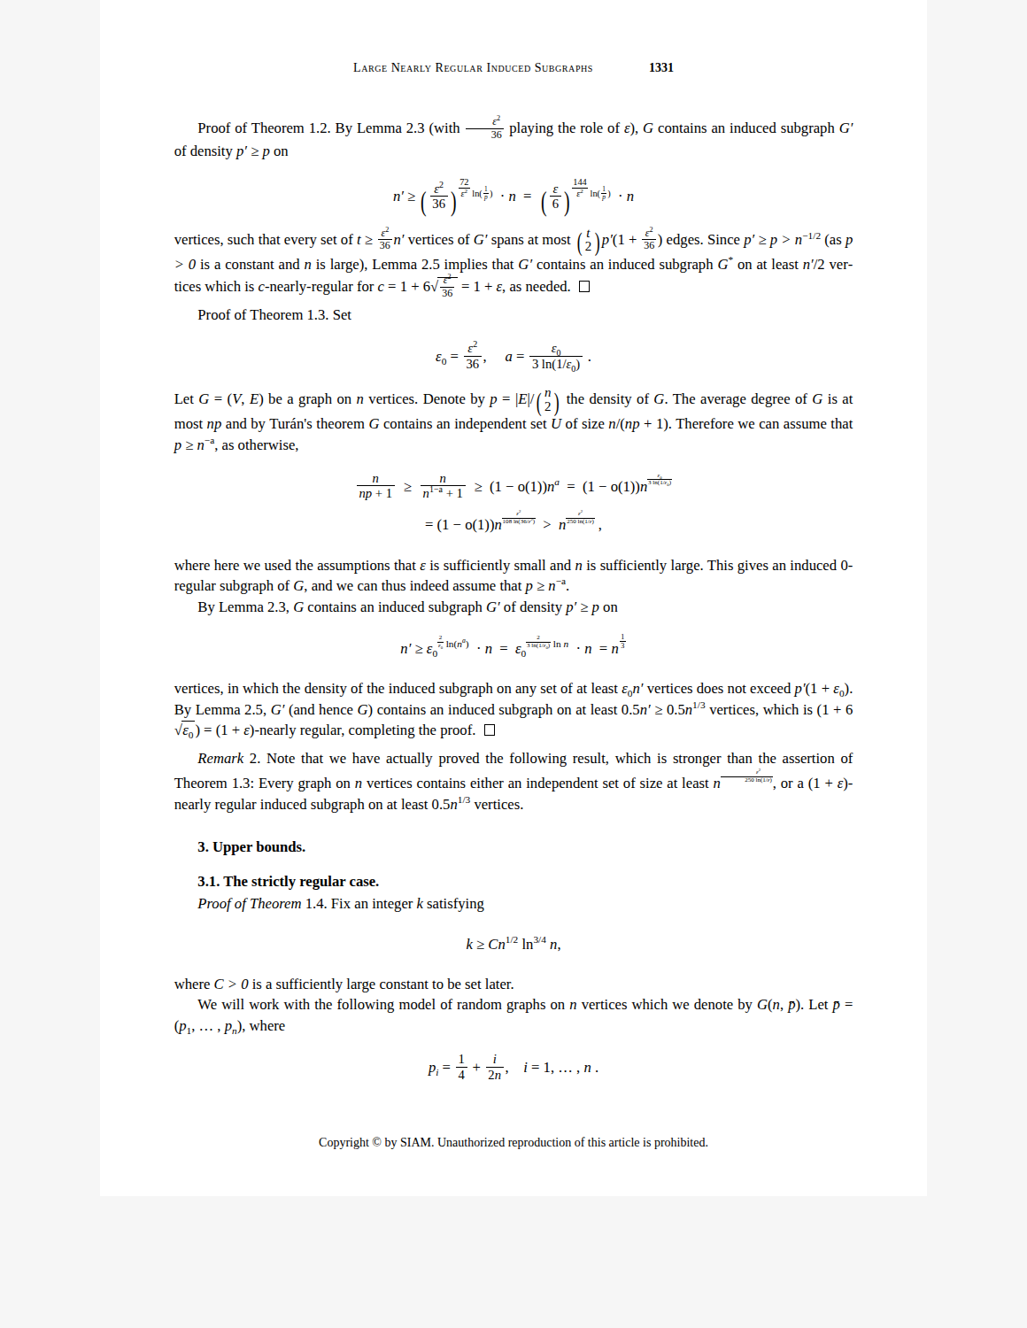Large Nearly Regular Induced Subgraphs 1331
Proof of Theorem 1.2. By Lemma 2.3 (with ε236 playing the role of ε), G contains an induced subgraph G′ of density p′ ≥ p on
n′ ≥ (ε236) 72 ε2 ln(1 p) · n = (ε 6) 144 ε2 ln(1 p) · n
vertices, such that every set of t ≥ ε236 n′ vertices of G′ spans at most (t 2) p′(1 + ε236) edges. Since p′ ≥ p > n−1/2 (as p > 0 is a constant and n is large), Lemma 2.5 implies that G′ contains an induced subgraph G* on at least n′/2 vertices which is c-nearly-regular for c = 1 + 6√ε236 = 1 + ε, as needed.
Proof of Theorem 1.3. Set
ε0 = ε236, a = ε03 ln(1/ε0) .
Let G = (V, E) be a graph on n vertices. Denote by p = |E|/(n 2) the density of G. The average degree of G is at most np and by Turán's theorem G contains an independent set U of size n/(np + 1). Therefore we can assume that p ≥ n−a, as otherwise,
nnp + 1 ≥ nn1−a + 1 ≥ (1 − o(1))na = (1 − o(1))nε03 ln(1/ε0)
= (1 − o(1))nε2108 ln(36/ε2) > nε2250 ln(1/ε) ,
where here we used the assumptions that ε is sufficiently small and n is sufficiently large. This gives an induced 0-regular subgraph of G, and we can thus indeed assume that p ≥ n−a.
By Lemma 2.3, G contains an induced subgraph G′ of density p′ ≥ p on
n′ ≥ ε02 ε0 ln(na) · n = ε023 ln(1/ε0) ln n · n = n13
vertices, in which the density of the induced subgraph on any set of at least ε0n′ vertices does not exceed p′(1 + ε0). By Lemma 2.5, G′ (and hence G) contains an induced subgraph on at least 0.5n′ ≥ 0.5n1/3 vertices, which is (1 + 6√ε0) = (1 + ε)-nearly regular, completing the proof.
Remark 2. Note that we have actually proved the following result, which is stronger than the assertion of Theorem 1.3: Every graph on n vertices contains either an independent set of size at least nε2250 ln(1/ε), or a (1 + ε)-nearly regular induced subgraph on at least 0.5n1/3 vertices.
3. Upper bounds.
3.1. The strictly regular case.
Proof of Theorem 1.4. Fix an integer k satisfying
k ≥ Cn1/2 ln3/4 n,
where C > 0 is a sufficiently large constant to be set later.
We will work with the following model of random graphs on n vertices which we denote by G(n, p̄). Let p̄ = (p1, … , pn), where
pi = 14 + i 2n, i = 1, … , n .
Copyright © by SIAM. Unauthorized reproduction of this article is prohibited.